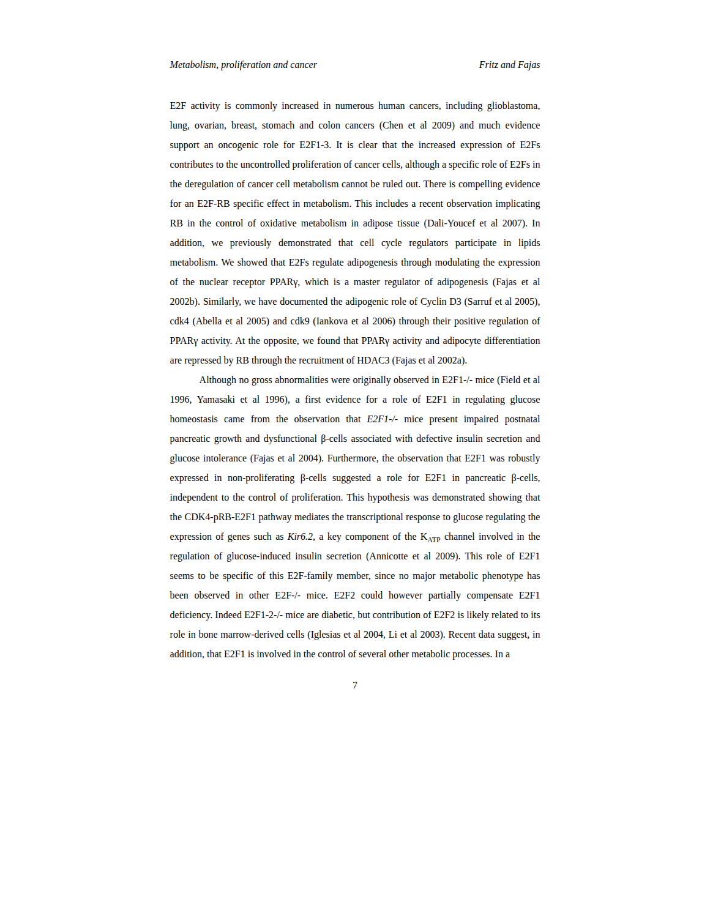Metabolism, proliferation and cancer Fritz and Fajas
E2F activity is commonly increased in numerous human cancers, including glioblastoma, lung, ovarian, breast, stomach and colon cancers (Chen et al 2009) and much evidence support an oncogenic role for E2F1-3. It is clear that the increased expression of E2Fs contributes to the uncontrolled proliferation of cancer cells, although a specific role of E2Fs in the deregulation of cancer cell metabolism cannot be ruled out. There is compelling evidence for an E2F-RB specific effect in metabolism. This includes a recent observation implicating RB in the control of oxidative metabolism in adipose tissue (Dali-Youcef et al 2007). In addition, we previously demonstrated that cell cycle regulators participate in lipids metabolism. We showed that E2Fs regulate adipogenesis through modulating the expression of the nuclear receptor PPARγ, which is a master regulator of adipogenesis (Fajas et al 2002b). Similarly, we have documented the adipogenic role of Cyclin D3 (Sarruf et al 2005), cdk4 (Abella et al 2005) and cdk9 (Iankova et al 2006) through their positive regulation of PPARγ activity. At the opposite, we found that PPARγ activity and adipocyte differentiation are repressed by RB through the recruitment of HDAC3 (Fajas et al 2002a).
Although no gross abnormalities were originally observed in E2F1-/- mice (Field et al 1996, Yamasaki et al 1996), a first evidence for a role of E2F1 in regulating glucose homeostasis came from the observation that E2F1-/- mice present impaired postnatal pancreatic growth and dysfunctional β-cells associated with defective insulin secretion and glucose intolerance (Fajas et al 2004). Furthermore, the observation that E2F1 was robustly expressed in non-proliferating β-cells suggested a role for E2F1 in pancreatic β-cells, independent to the control of proliferation. This hypothesis was demonstrated showing that the CDK4-pRB-E2F1 pathway mediates the transcriptional response to glucose regulating the expression of genes such as Kir6.2, a key component of the KATP channel involved in the regulation of glucose-induced insulin secretion (Annicotte et al 2009). This role of E2F1 seems to be specific of this E2F-family member, since no major metabolic phenotype has been observed in other E2F-/- mice. E2F2 could however partially compensate E2F1 deficiency. Indeed E2F1-2-/- mice are diabetic, but contribution of E2F2 is likely related to its role in bone marrow-derived cells (Iglesias et al 2004, Li et al 2003). Recent data suggest, in addition, that E2F1 is involved in the control of several other metabolic processes. In a
7